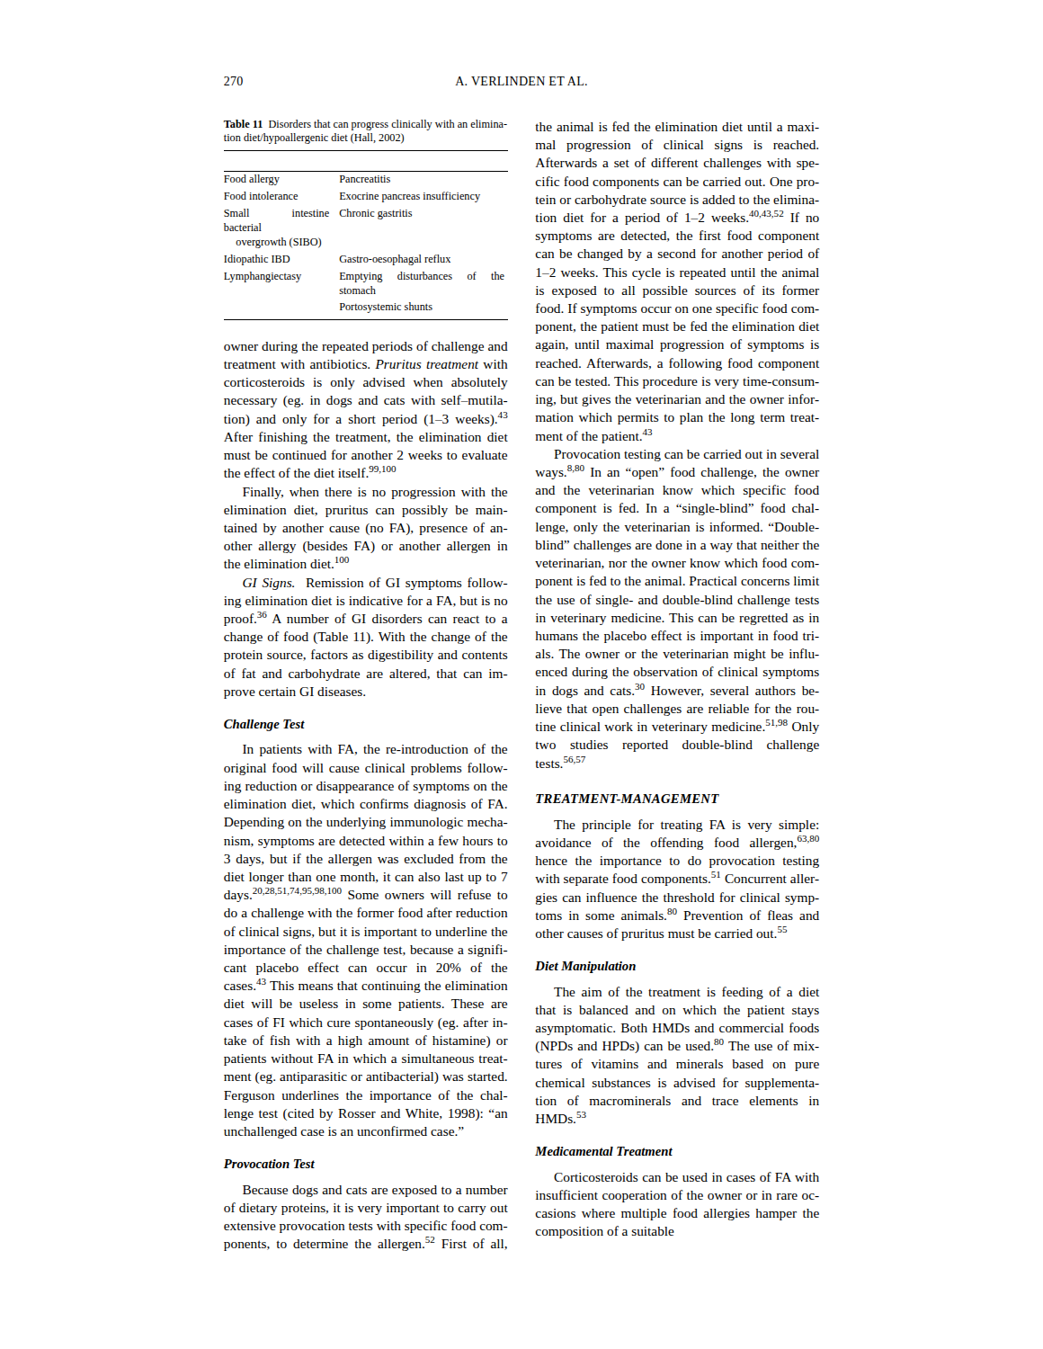270 A. VERLINDEN ET AL.
Table 11 Disorders that can progress clinically with an elimination diet/hypoallergenic diet (Hall, 2002)
| Food allergy | Pancreatitis |
| Food intolerance | Exocrine pancreas insufficiency |
| Small intestine bacterial overgrowth (SIBO) | Chronic gastritis |
| Idiopathic IBD | Gastro-oesophagal reflux |
| Lymphangiectasy | Emptying disturbances of the stomach |
| | Portosystemic shunts |
owner during the repeated periods of challenge and treatment with antibiotics. Pruritus treatment with corticosteroids is only advised when absolutely necessary (eg. in dogs and cats with self–mutilation) and only for a short period (1–3 weeks).43 After finishing the treatment, the elimination diet must be continued for another 2 weeks to evaluate the effect of the diet itself.99,100
Finally, when there is no progression with the elimination diet, pruritus can possibly be maintained by another cause (no FA), presence of another allergy (besides FA) or another allergen in the elimination diet.100
GI Signs. Remission of GI symptoms following elimination diet is indicative for a FA, but is no proof.36 A number of GI disorders can react to a change of food (Table 11). With the change of the protein source, factors as digestibility and contents of fat and carbohydrate are altered, that can improve certain GI diseases.
Challenge Test
In patients with FA, the re-introduction of the original food will cause clinical problems following reduction or disappearance of symptoms on the elimination diet, which confirms diagnosis of FA. Depending on the underlying immunologic mechanism, symptoms are detected within a few hours to 3 days, but if the allergen was excluded from the diet longer than one month, it can also last up to 7 days.20,28,51,74,95,98,100 Some owners will refuse to do a challenge with the former food after reduction of clinical signs, but it is important to underline the importance of the challenge test, because a significant placebo effect can occur in 20% of the cases.43 This means that continuing the elimination diet will be useless in some patients. These are cases of FI which cure spontaneously (eg. after intake of fish with a high amount of histamine) or patients without FA in which a simultaneous treatment (eg. antiparasitic or antibacterial) was started. Ferguson underlines the importance of the challenge test (cited by Rosser and White, 1998): “an unchallenged case is an unconfirmed case.”
Provocation Test
Because dogs and cats are exposed to a number of dietary proteins, it is very important to carry out extensive provocation tests with specific food components, to determine the allergen.52 First of all, the animal is fed the elimination diet until a maximal progression of clinical signs is reached. Afterwards a set of different challenges with specific food components can be carried out. One protein or carbohydrate source is added to the elimination diet for a period of 1–2 weeks.40,43,52 If no symptoms are detected, the first food component can be changed by a second for another period of 1–2 weeks. This cycle is repeated until the animal is exposed to all possible sources of its former food. If symptoms occur on one specific food component, the patient must be fed the elimination diet again, until maximal progression of symptoms is reached. Afterwards, a following food component can be tested. This procedure is very time-consuming, but gives the veterinarian and the owner information which permits to plan the long term treatment of the patient.43
Provocation testing can be carried out in several ways.8,80 In an “open” food challenge, the owner and the veterinarian know which specific food component is fed. In a “single-blind” food challenge, only the veterinarian is informed. “Double-blind” challenges are done in a way that neither the veterinarian, nor the owner know which food component is fed to the animal. Practical concerns limit the use of single- and double-blind challenge tests in veterinary medicine. This can be regretted as in humans the placebo effect is important in food trials. The owner or the veterinarian might be influenced during the observation of clinical symptoms in dogs and cats.30 However, several authors believe that open challenges are reliable for the routine clinical work in veterinary medicine.51,98 Only two studies reported double-blind challenge tests.56,57
Treatment-Management
The principle for treating FA is very simple: avoidance of the offending food allergen,63,80 hence the importance to do provocation testing with separate food components.51 Concurrent allergies can influence the threshold for clinical symptoms in some animals.80 Prevention of fleas and other causes of pruritus must be carried out.55
Diet Manipulation
The aim of the treatment is feeding of a diet that is balanced and on which the patient stays asymptomatic. Both HMDs and commercial foods (NPDs and HPDs) can be used.80 The use of mixtures of vitamins and minerals based on pure chemical substances is advised for supplementation of macrominerals and trace elements in HMDs.53
Medicamental Treatment
Corticosteroids can be used in cases of FA with insufficient cooperation of the owner or in rare occasions where multiple food allergies hamper the composition of a suitable